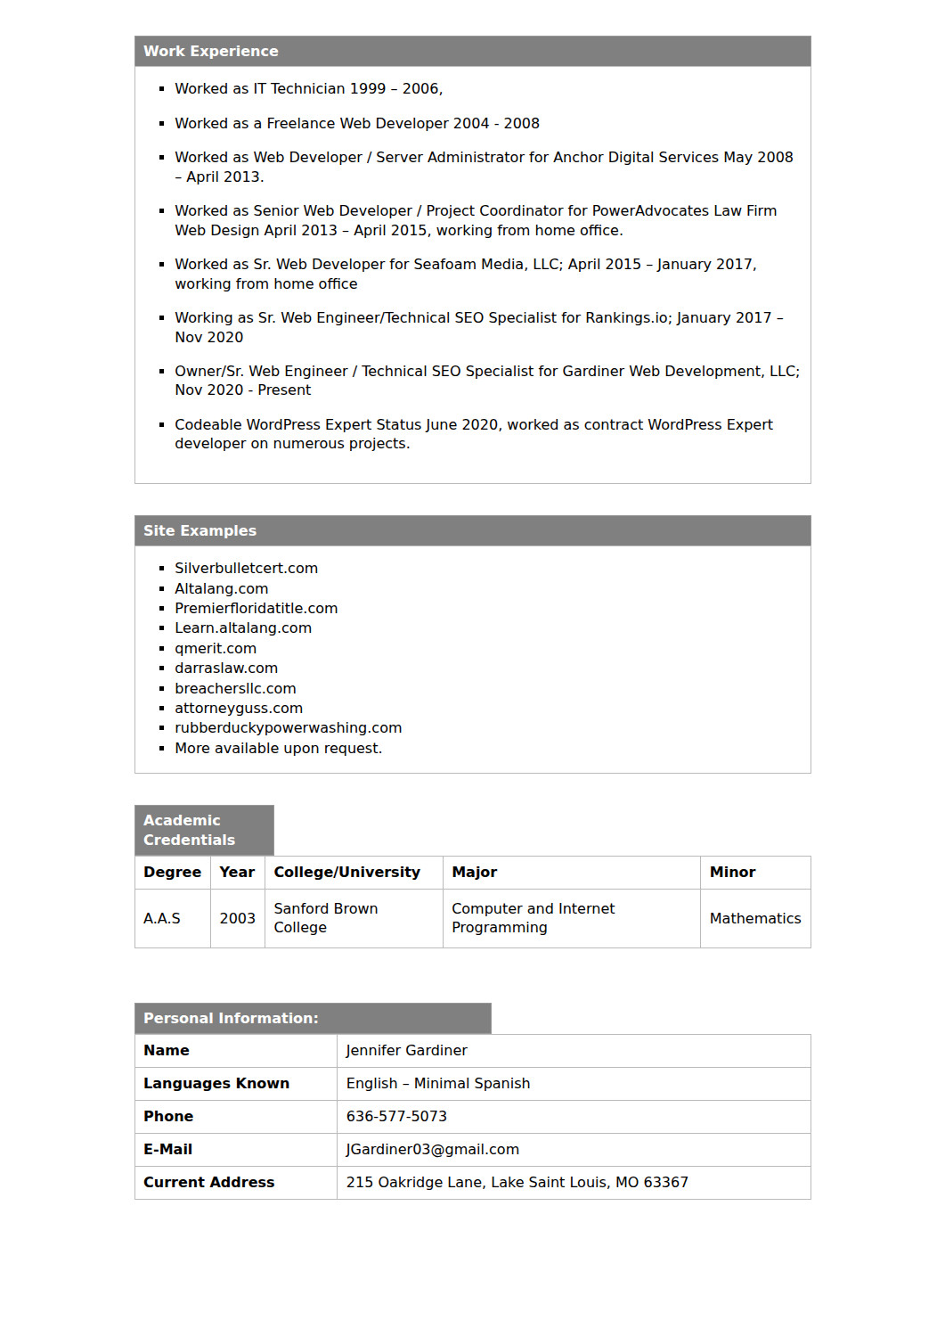Work Experience
Worked as IT Technician 1999 – 2006,
Worked as a Freelance Web Developer 2004 - 2008
Worked as Web Developer / Server Administrator for Anchor Digital Services May 2008 – April 2013.
Worked as Senior Web Developer / Project Coordinator for PowerAdvocates Law Firm Web Design April 2013 – April 2015, working from home office.
Worked as Sr. Web Developer for Seafoam Media, LLC; April 2015 – January 2017, working from home office
Working as Sr. Web Engineer/Technical SEO Specialist for Rankings.io; January 2017 – Nov 2020
Owner/Sr. Web Engineer / Technical SEO Specialist for Gardiner Web Development, LLC; Nov 2020 - Present
Codeable WordPress Expert Status June 2020, worked as contract WordPress Expert developer on numerous projects.
Site Examples
Silverbulletcert.com
Altalang.com
Premierfloridatitle.com
Learn.altalang.com
qmerit.com
darraslaw.com
breachersllc.com
attorneyguss.com
rubberduckypowerwashing.com
More available upon request.
Academic Credentials
| Degree | Year | College/University | Major | Minor |
| --- | --- | --- | --- | --- |
| A.A.S | 2003 | Sanford Brown College | Computer and Internet Programming | Mathematics |
Personal Information:
| Name | Jennifer Gardiner |
| Languages Known | English – Minimal Spanish |
| Phone | 636-577-5073 |
| E-Mail | JGardiner03@gmail.com |
| Current Address | 215 Oakridge Lane, Lake Saint Louis, MO 63367 |